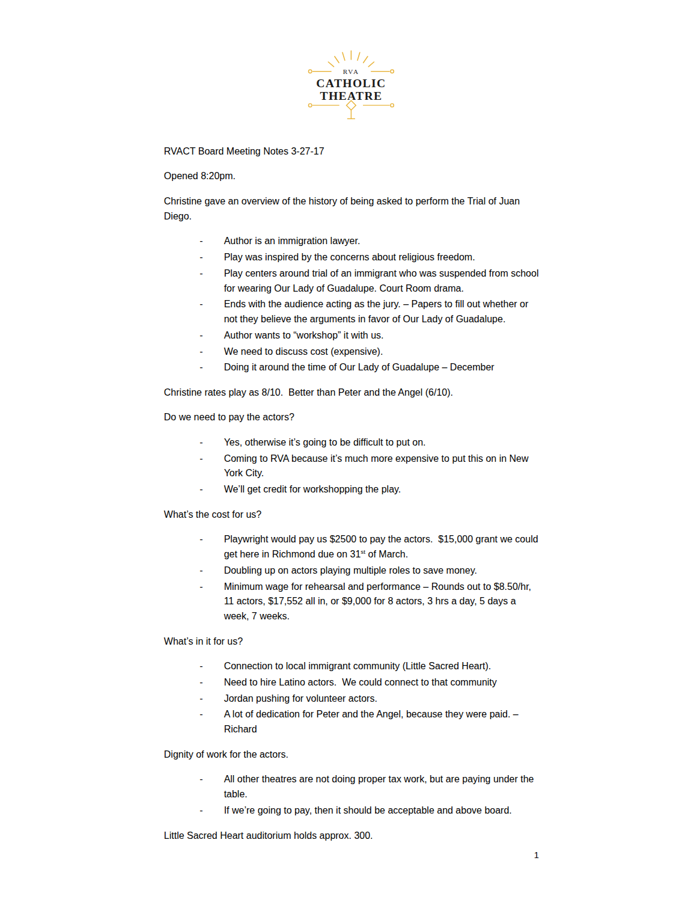RVA CATHOLIC THEATRE
RVACT Board Meeting Notes 3-27-17
Opened 8:20pm.
Christine gave an overview of the history of being asked to perform the Trial of Juan Diego.
Author is an immigration lawyer.
Play was inspired by the concerns about religious freedom.
Play centers around trial of an immigrant who was suspended from school for wearing Our Lady of Guadalupe. Court Room drama.
Ends with the audience acting as the jury. – Papers to fill out whether or not they believe the arguments in favor of Our Lady of Guadalupe.
Author wants to “workshop” it with us.
We need to discuss cost (expensive).
Doing it around the time of Our Lady of Guadalupe – December
Christine rates play as 8/10. Better than Peter and the Angel (6/10).
Do we need to pay the actors?
Yes, otherwise it’s going to be difficult to put on.
Coming to RVA because it’s much more expensive to put this on in New York City.
We’ll get credit for workshopping the play.
What’s the cost for us?
Playwright would pay us $2500 to pay the actors. $15,000 grant we could get here in Richmond due on 31st of March.
Doubling up on actors playing multiple roles to save money.
Minimum wage for rehearsal and performance – Rounds out to $8.50/hr, 11 actors, $17,552 all in, or $9,000 for 8 actors, 3 hrs a day, 5 days a week, 7 weeks.
What’s in it for us?
Connection to local immigrant community (Little Sacred Heart).
Need to hire Latino actors. We could connect to that community
Jordan pushing for volunteer actors.
A lot of dedication for Peter and the Angel, because they were paid. – Richard
Dignity of work for the actors.
All other theatres are not doing proper tax work, but are paying under the table.
If we’re going to pay, then it should be acceptable and above board.
Little Sacred Heart auditorium holds approx. 300.
1